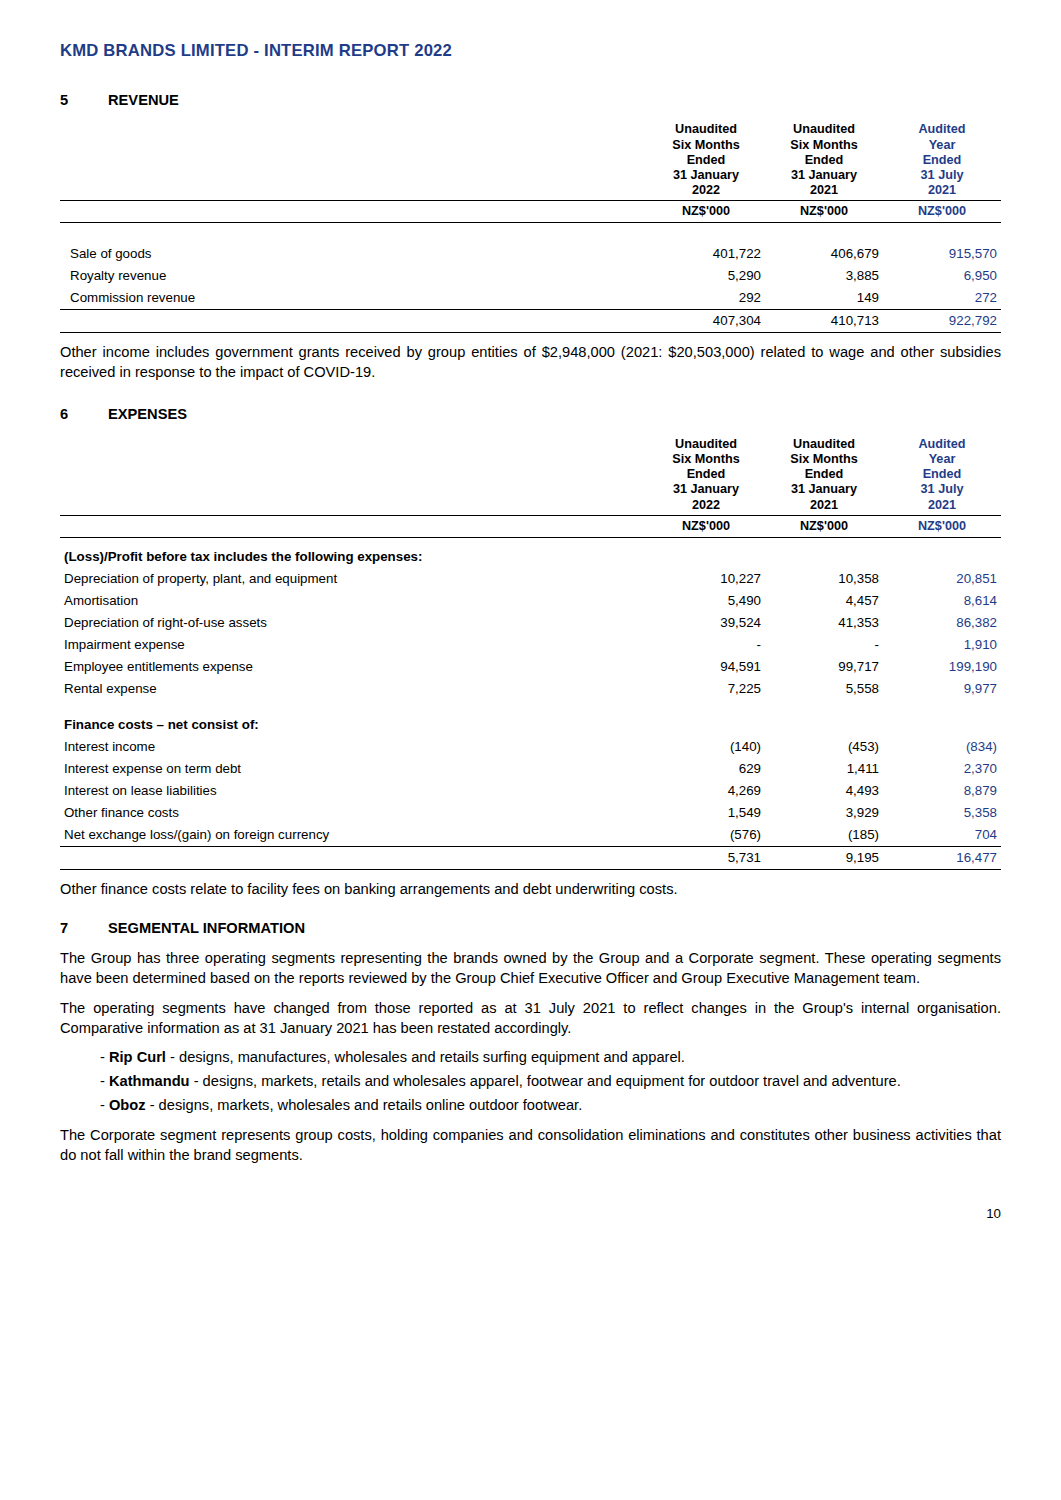KMD BRANDS LIMITED - INTERIM REPORT 2022
5 REVENUE
| | Unaudited Six Months Ended 31 January 2022 | Unaudited Six Months Ended 31 January 2021 | Audited Year Ended 31 July 2021 |
| | NZ$'000 | NZ$'000 | NZ$'000 |
| Sale of goods | 401,722 | 406,679 | 915,570 |
| Royalty revenue | 5,290 | 3,885 | 6,950 |
| Commission revenue | 292 | 149 | 272 |
| | 407,304 | 410,713 | 922,792 |
Other income includes government grants received by group entities of $2,948,000 (2021: $20,503,000) related to wage and other subsidies received in response to the impact of COVID-19.
6 EXPENSES
| | Unaudited Six Months Ended 31 January 2022 | Unaudited Six Months Ended 31 January 2021 | Audited Year Ended 31 July 2021 |
| | NZ$'000 | NZ$'000 | NZ$'000 |
| (Loss)/Profit before tax includes the following expenses: | | | |
| Depreciation of property, plant, and equipment | 10,227 | 10,358 | 20,851 |
| Amortisation | 5,490 | 4,457 | 8,614 |
| Depreciation of right-of-use assets | 39,524 | 41,353 | 86,382 |
| Impairment expense | - | - | 1,910 |
| Employee entitlements expense | 94,591 | 99,717 | 199,190 |
| Rental expense | 7,225 | 5,558 | 9,977 |
| Finance costs – net consist of: | | | |
| Interest income | (140) | (453) | (834) |
| Interest expense on term debt | 629 | 1,411 | 2,370 |
| Interest on lease liabilities | 4,269 | 4,493 | 8,879 |
| Other finance costs | 1,549 | 3,929 | 5,358 |
| Net exchange loss/(gain) on foreign currency | (576) | (185) | 704 |
| | 5,731 | 9,195 | 16,477 |
Other finance costs relate to facility fees on banking arrangements and debt underwriting costs.
7 SEGMENTAL INFORMATION
The Group has three operating segments representing the brands owned by the Group and a Corporate segment. These operating segments have been determined based on the reports reviewed by the Group Chief Executive Officer and Group Executive Management team.
The operating segments have changed from those reported as at 31 July 2021 to reflect changes in the Group's internal organisation. Comparative information as at 31 January 2021 has been restated accordingly.
Rip Curl - designs, manufactures, wholesales and retails surfing equipment and apparel.
Kathmandu - designs, markets, retails and wholesales apparel, footwear and equipment for outdoor travel and adventure.
Oboz - designs, markets, wholesales and retails online outdoor footwear.
The Corporate segment represents group costs, holding companies and consolidation eliminations and constitutes other business activities that do not fall within the brand segments.
10